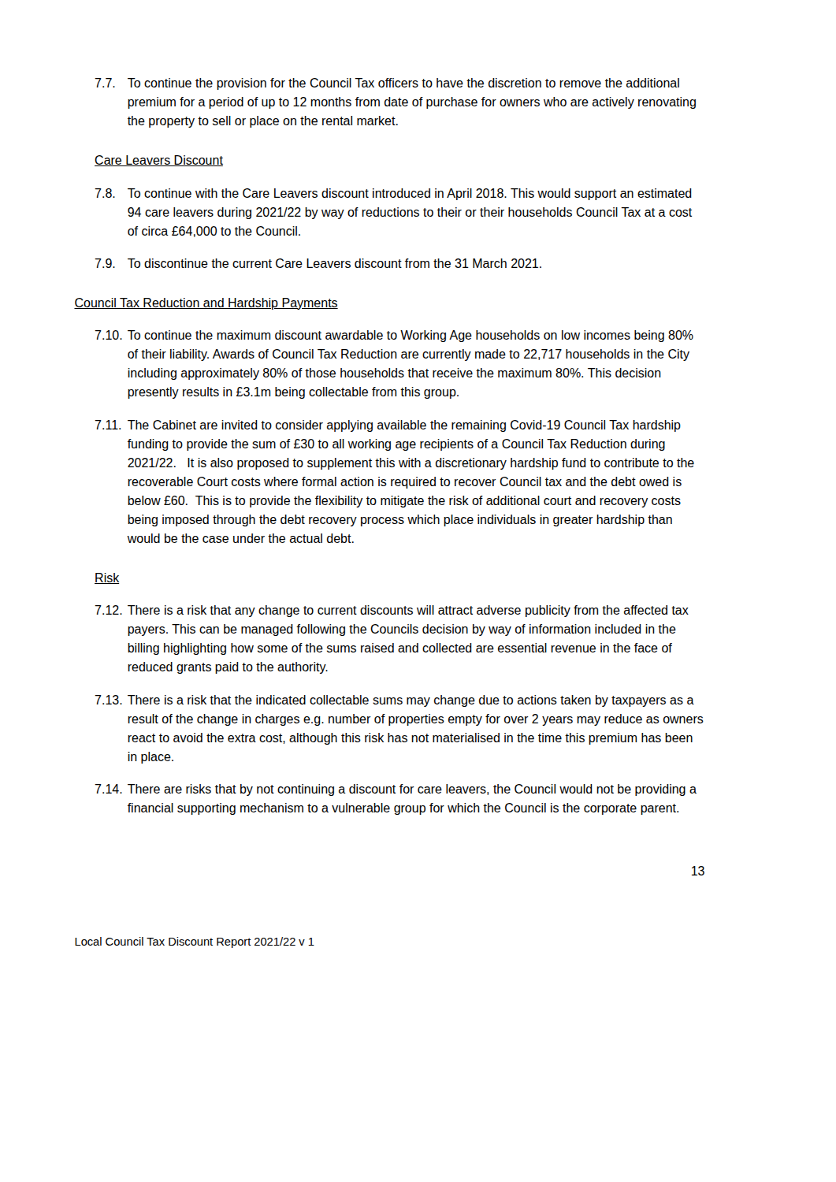7.7.
To continue the provision for the Council Tax officers to have the discretion to remove the additional premium for a period of up to 12 months from date of purchase for owners who are actively renovating the property to sell or place on the rental market.
Care Leavers Discount
7.8.
To continue with the Care Leavers discount introduced in April 2018. This would support an estimated 94 care leavers during 2021/22 by way of reductions to their or their households Council Tax at a cost of circa £64,000 to the Council.
7.9.
To discontinue the current Care Leavers discount from the 31 March 2021.
Council Tax Reduction and Hardship Payments
7.10.
To continue the maximum discount awardable to Working Age households on low incomes being 80% of their liability. Awards of Council Tax Reduction are currently made to 22,717 households in the City including approximately 80% of those households that receive the maximum 80%. This decision presently results in £3.1m being collectable from this group.
7.11.
The Cabinet are invited to consider applying available the remaining Covid-19 Council Tax hardship funding to provide the sum of £30 to all working age recipients of a Council Tax Reduction during 2021/22. It is also proposed to supplement this with a discretionary hardship fund to contribute to the recoverable Court costs where formal action is required to recover Council tax and the debt owed is below £60. This is to provide the flexibility to mitigate the risk of additional court and recovery costs being imposed through the debt recovery process which place individuals in greater hardship than would be the case under the actual debt.
Risk
7.12.
There is a risk that any change to current discounts will attract adverse publicity from the affected tax payers. This can be managed following the Councils decision by way of information included in the billing highlighting how some of the sums raised and collected are essential revenue in the face of reduced grants paid to the authority.
7.13.
There is a risk that the indicated collectable sums may change due to actions taken by taxpayers as a result of the change in charges e.g. number of properties empty for over 2 years may reduce as owners react to avoid the extra cost, although this risk has not materialised in the time this premium has been in place.
7.14.
There are risks that by not continuing a discount for care leavers, the Council would not be providing a financial supporting mechanism to a vulnerable group for which the Council is the corporate parent.
13
Local Council Tax Discount Report 2021/22 v 1